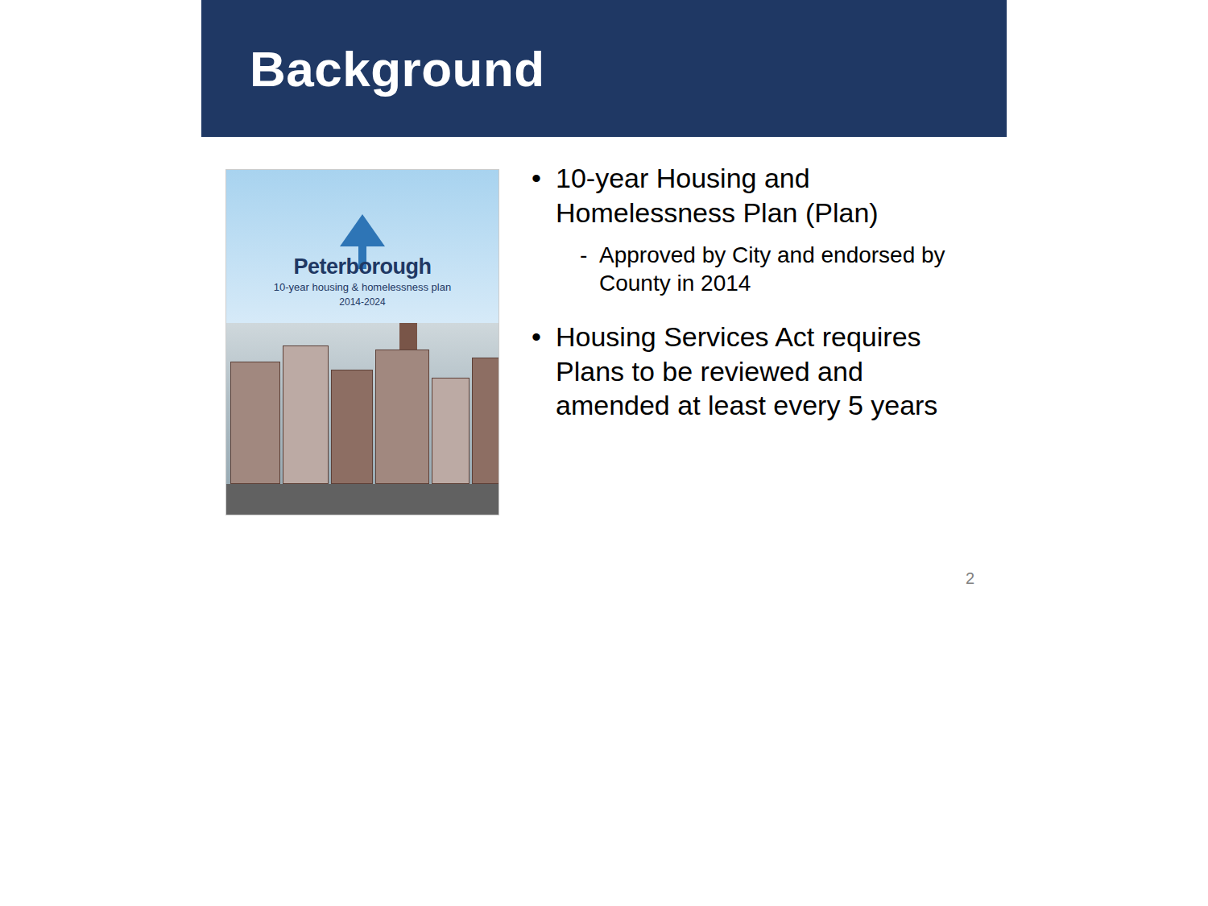Background
Peterborough
10-year housing & homelessness plan
2014-2024
10-year Housing and Homelessness Plan (Plan)
Approved by City and endorsed by County in 2014
Housing Services Act requires Plans to be reviewed and amended at least every 5 years
2